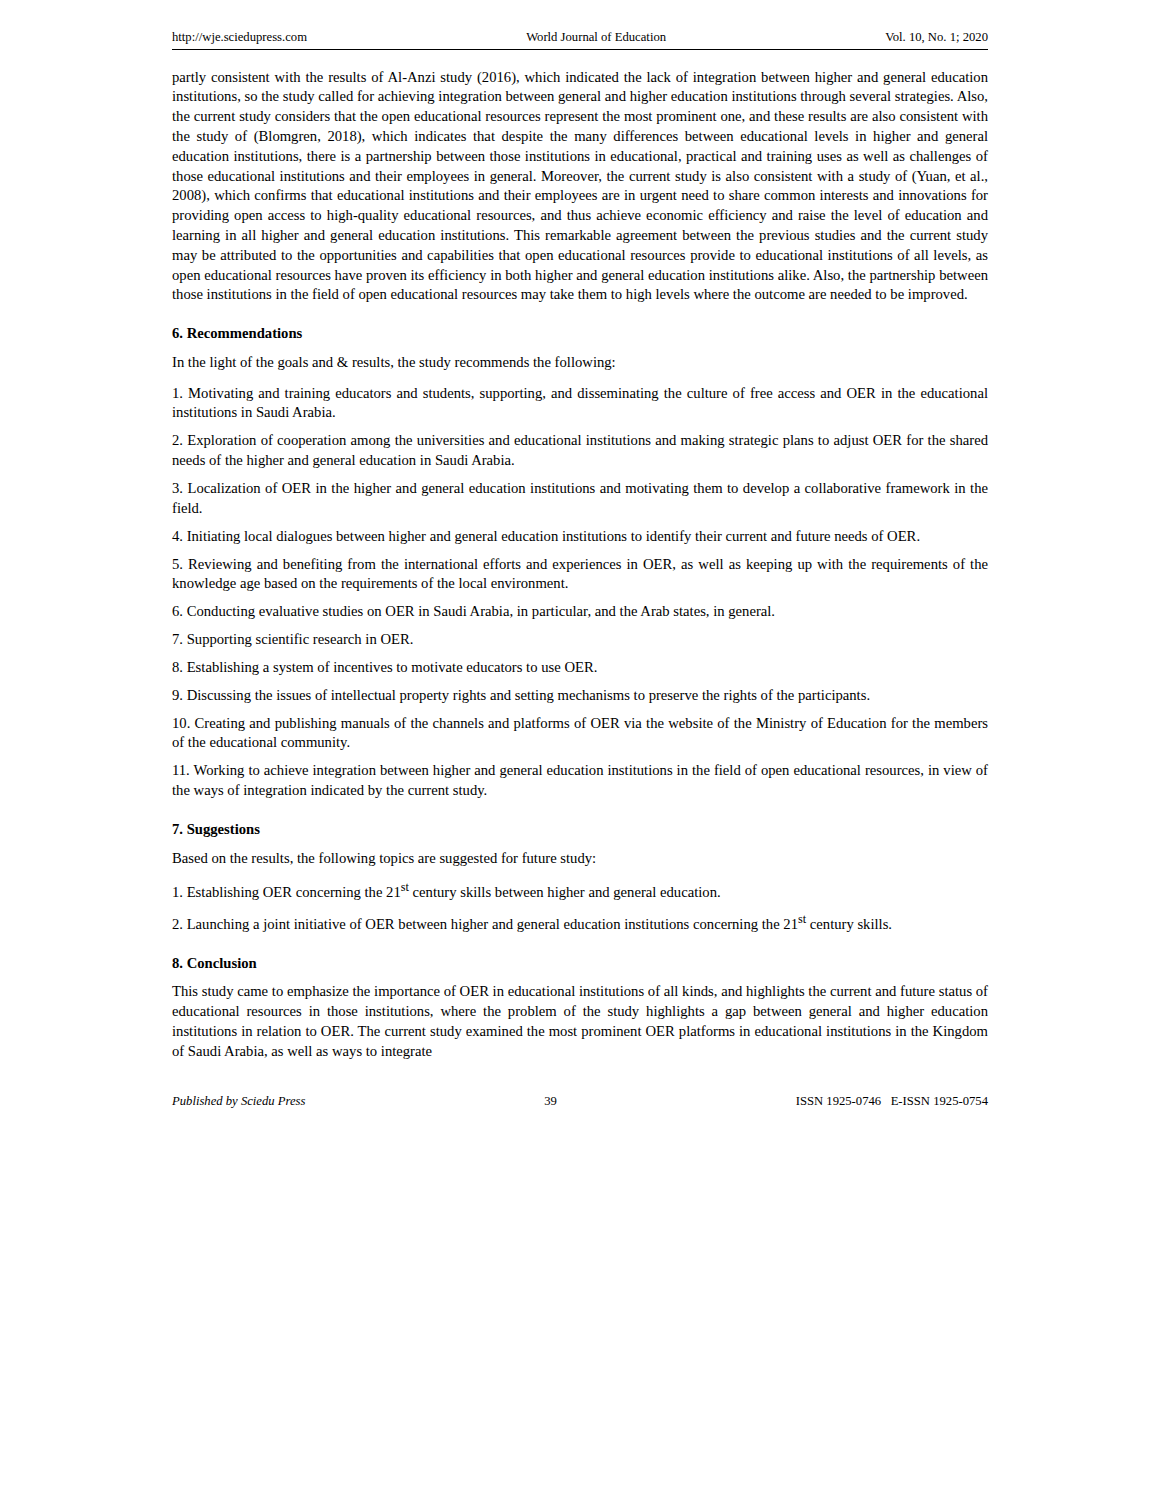http://wje.sciedupress.com World Journal of Education Vol. 10, No. 1; 2020
partly consistent with the results of Al-Anzi study (2016), which indicated the lack of integration between higher and general education institutions, so the study called for achieving integration between general and higher education institutions through several strategies. Also, the current study considers that the open educational resources represent the most prominent one, and these results are also consistent with the study of (Blomgren, 2018), which indicates that despite the many differences between educational levels in higher and general education institutions, there is a partnership between those institutions in educational, practical and training uses as well as challenges of those educational institutions and their employees in general. Moreover, the current study is also consistent with a study of (Yuan, et al., 2008), which confirms that educational institutions and their employees are in urgent need to share common interests and innovations for providing open access to high-quality educational resources, and thus achieve economic efficiency and raise the level of education and learning in all higher and general education institutions. This remarkable agreement between the previous studies and the current study may be attributed to the opportunities and capabilities that open educational resources provide to educational institutions of all levels, as open educational resources have proven its efficiency in both higher and general education institutions alike. Also, the partnership between those institutions in the field of open educational resources may take them to high levels where the outcome are needed to be improved.
6. Recommendations
In the light of the goals and & results, the study recommends the following:
1. Motivating and training educators and students, supporting, and disseminating the culture of free access and OER in the educational institutions in Saudi Arabia.
2. Exploration of cooperation among the universities and educational institutions and making strategic plans to adjust OER for the shared needs of the higher and general education in Saudi Arabia.
3. Localization of OER in the higher and general education institutions and motivating them to develop a collaborative framework in the field.
4. Initiating local dialogues between higher and general education institutions to identify their current and future needs of OER.
5. Reviewing and benefiting from the international efforts and experiences in OER, as well as keeping up with the requirements of the knowledge age based on the requirements of the local environment.
6. Conducting evaluative studies on OER in Saudi Arabia, in particular, and the Arab states, in general.
7. Supporting scientific research in OER.
8. Establishing a system of incentives to motivate educators to use OER.
9. Discussing the issues of intellectual property rights and setting mechanisms to preserve the rights of the participants.
10. Creating and publishing manuals of the channels and platforms of OER via the website of the Ministry of Education for the members of the educational community.
11. Working to achieve integration between higher and general education institutions in the field of open educational resources, in view of the ways of integration indicated by the current study.
7. Suggestions
Based on the results, the following topics are suggested for future study:
1. Establishing OER concerning the 21st century skills between higher and general education.
2. Launching a joint initiative of OER between higher and general education institutions concerning the 21st century skills.
8. Conclusion
This study came to emphasize the importance of OER in educational institutions of all kinds, and highlights the current and future status of educational resources in those institutions, where the problem of the study highlights a gap between general and higher education institutions in relation to OER. The current study examined the most prominent OER platforms in educational institutions in the Kingdom of Saudi Arabia, as well as ways to integrate
Published by Sciedu Press 39 ISSN 1925-0746 E-ISSN 1925-0754